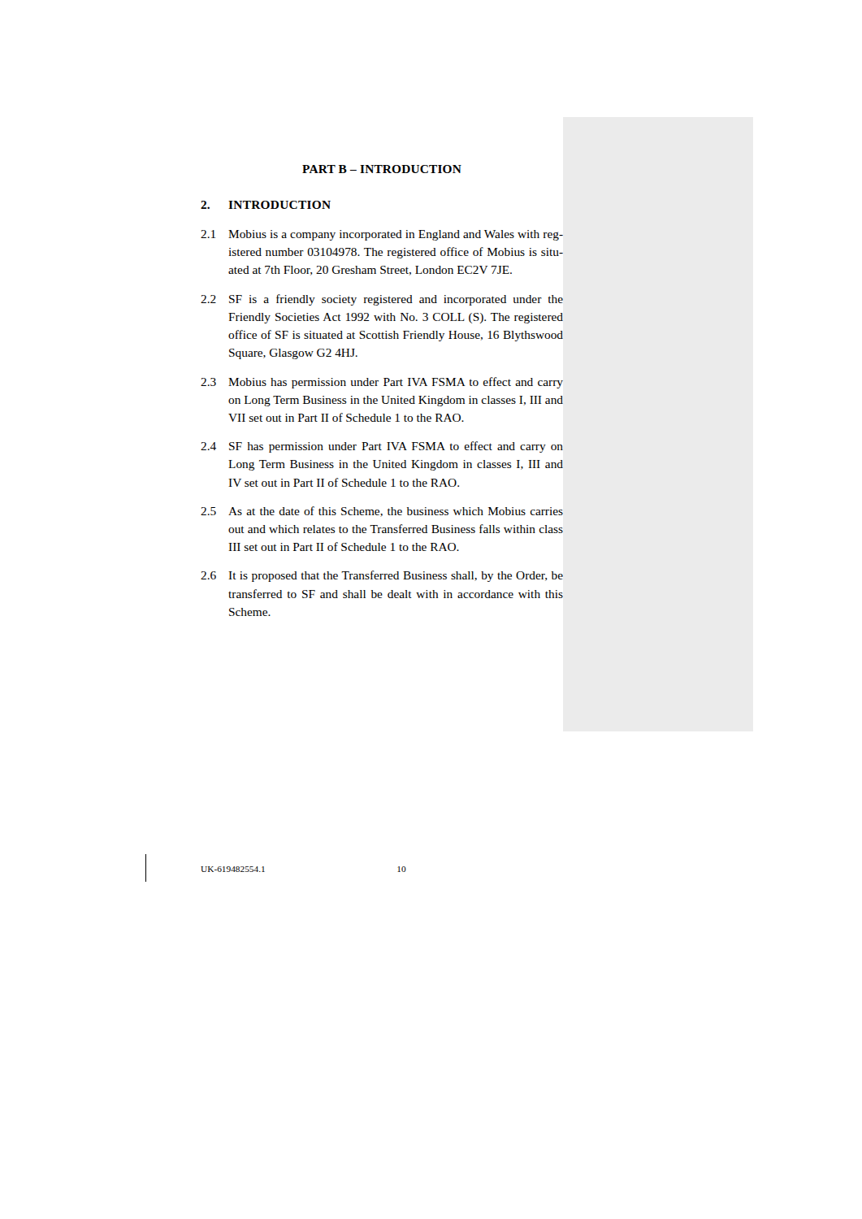PART B – INTRODUCTION
2.
INTRODUCTION
2.1
Mobius is a company incorporated in England and Wales with registered number 03104978. The registered office of Mobius is situated at 7th Floor, 20 Gresham Street, London EC2V 7JE.
2.2
SF is a friendly society registered and incorporated under the Friendly Societies Act 1992 with No. 3 COLL (S). The registered office of SF is situated at Scottish Friendly House, 16 Blythswood Square, Glasgow G2 4HJ.
2.3
Mobius has permission under Part IVA FSMA to effect and carry on Long Term Business in the United Kingdom in classes I, III and VII set out in Part II of Schedule 1 to the RAO.
2.4
SF has permission under Part IVA FSMA to effect and carry on Long Term Business in the United Kingdom in classes I, III and IV set out in Part II of Schedule 1 to the RAO.
2.5
As at the date of this Scheme, the business which Mobius carries out and which relates to the Transferred Business falls within class III set out in Part II of Schedule 1 to the RAO.
2.6
It is proposed that the Transferred Business shall, by the Order, be transferred to SF and shall be dealt with in accordance with this Scheme.
UK-619482554.1 10